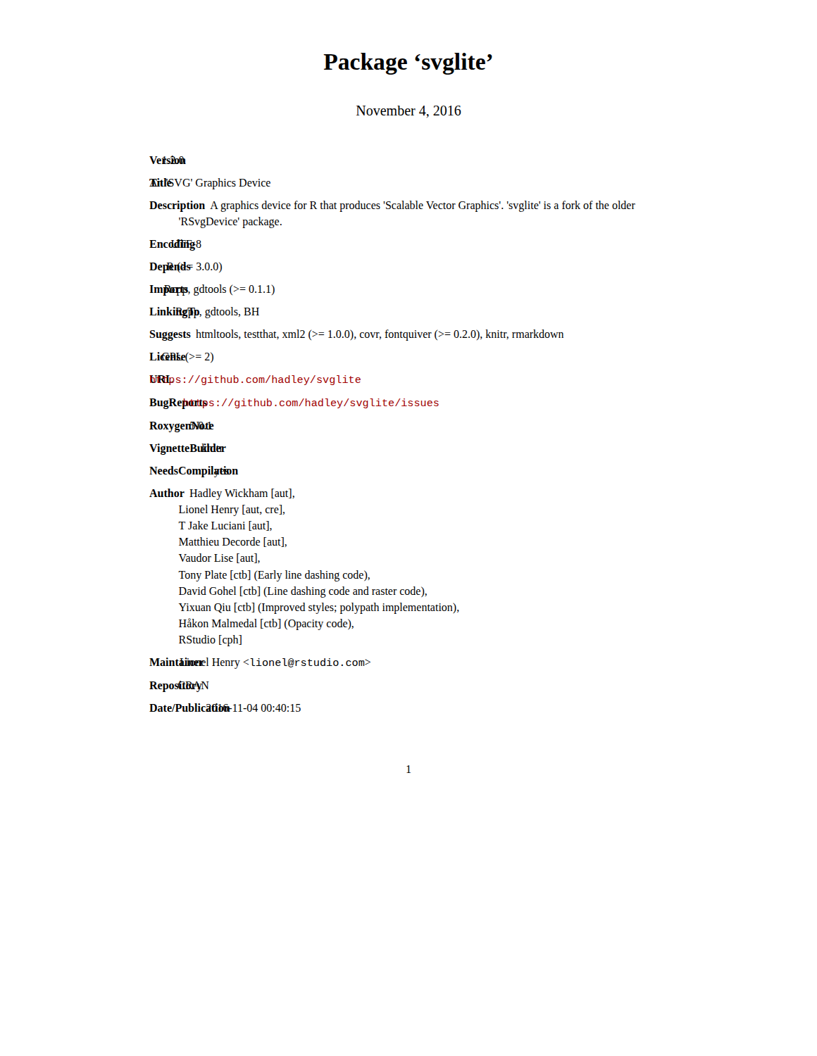Package ‘svglite’
November 4, 2016
Version
1.2.0
Title
An 'SVG' Graphics Device
Description
A graphics device for R that produces 'Scalable Vector Graphics'. 'svglite' is a fork of the older 'RSvgDevice' package.
Encoding
UTF-8
Depends
R (>= 3.0.0)
Imports
Rcpp, gdtools (>= 0.1.1)
LinkingTo
Rcpp, gdtools, BH
Suggests
htmltools, testthat, xml2 (>= 1.0.0), covr, fontquiver (>= 0.2.0), knitr, rmarkdown
License
GPL (>= 2)
URL
https://github.com/hadley/svglite
BugReports
https://github.com/hadley/svglite/issues
RoxygenNote
5.0.1
VignetteBuilder
knitr
NeedsCompilation
yes
Author
Hadley Wickham [aut], Lionel Henry [aut, cre], T Jake Luciani [aut], Matthieu Decorde [aut], Vaudor Lise [aut], Tony Plate [ctb] (Early line dashing code), David Gohel [ctb] (Line dashing code and raster code), Yixuan Qiu [ctb] (Improved styles; polypath implementation), Håkon Malmedal [ctb] (Opacity code), RStudio [cph]
Maintainer
Lionel Henry <lionel@rstudio.com>
Repository
CRAN
Date/Publication
2016-11-04 00:40:15
1